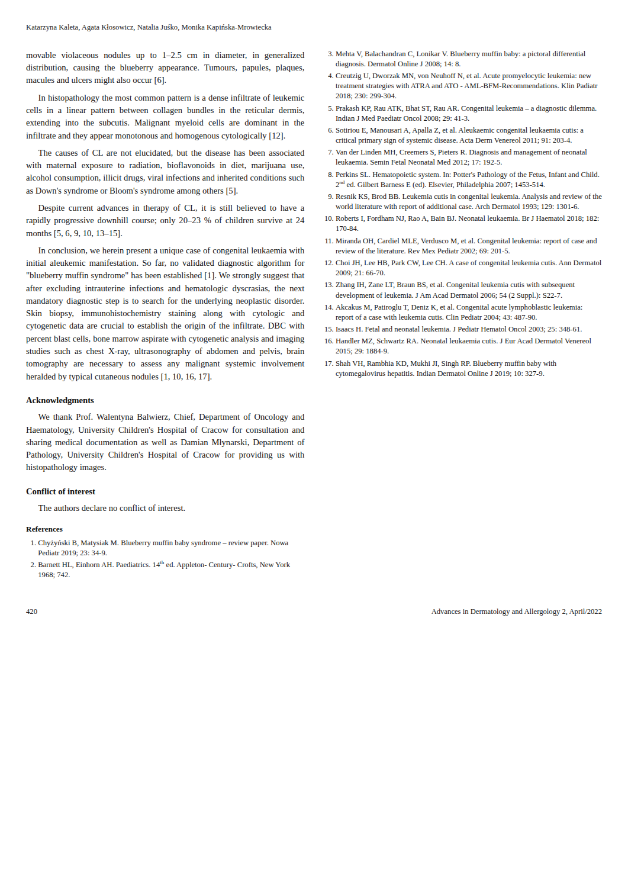Katarzyna Kaleta, Agata Kłosowicz, Natalia Juśko, Monika Kapińska-Mrowiecka
movable violaceous nodules up to 1–2.5 cm in diameter, in generalized distribution, causing the blueberry appearance. Tumours, papules, plaques, macules and ulcers might also occur [6].
In histopathology the most common pattern is a dense infiltrate of leukemic cells in a linear pattern between collagen bundles in the reticular dermis, extending into the subcutis. Malignant myeloid cells are dominant in the infiltrate and they appear monotonous and homogenous cytologically [12].
The causes of CL are not elucidated, but the disease has been associated with maternal exposure to radiation, bioflavonoids in diet, marijuana use, alcohol consumption, illicit drugs, viral infections and inherited conditions such as Down's syndrome or Bloom's syndrome among others [5].
Despite current advances in therapy of CL, it is still believed to have a rapidly progressive downhill course; only 20–23 % of children survive at 24 months [5, 6, 9, 10, 13–15].
In conclusion, we herein present a unique case of congenital leukaemia with initial aleukemic manifestation. So far, no validated diagnostic algorithm for "blueberry muffin syndrome" has been established [1]. We strongly suggest that after excluding intrauterine infections and hematologic dyscrasias, the next mandatory diagnostic step is to search for the underlying neoplastic disorder. Skin biopsy, immunohistochemistry staining along with cytologic and cytogenetic data are crucial to establish the origin of the infiltrate. DBC with percent blast cells, bone marrow aspirate with cytogenetic analysis and imaging studies such as chest X-ray, ultrasonography of abdomen and pelvis, brain tomography are necessary to assess any malignant systemic involvement heralded by typical cutaneous nodules [1, 10, 16, 17].
Acknowledgments
We thank Prof. Walentyna Balwierz, Chief, Department of Oncology and Haematology, University Children's Hospital of Cracow for consultation and sharing medical documentation as well as Damian Młynarski, Department of Pathology, University Children's Hospital of Cracow for providing us with histopathology images.
Conflict of interest
The authors declare no conflict of interest.
References
Chyżyński B, Matysiak M. Blueberry muffin baby syndrome – review paper. Nowa Pediatr 2019; 23: 34-9.
Barnett HL, Einhorn AH. Paediatrics. 14th ed. Appleton- Century- Crofts, New York 1968; 742.
Mehta V, Balachandran C, Lonikar V. Blueberry muffin baby: a pictoral differential diagnosis. Dermatol Online J 2008; 14: 8.
Creutzig U, Dworzak MN, von Neuhoff N, et al. Acute promyelocytic leukemia: new treatment strategies with ATRA and ATO - AML-BFM-Recommendations. Klin Padiatr 2018; 230: 299-304.
Prakash KP, Rau ATK, Bhat ST, Rau AR. Congenital leukemia – a diagnostic dilemma. Indian J Med Paediatr Oncol 2008; 29: 41-3.
Sotiriou E, Manousari A, Apalla Z, et al. Aleukaemic congenital leukaemia cutis: a critical primary sign of systemic disease. Acta Derm Venereol 2011; 91: 203-4.
Van der Linden MH, Creemers S, Pieters R. Diagnosis and management of neonatal leukaemia. Semin Fetal Neonatal Med 2012; 17: 192-5.
Perkins SL. Hematopoietic system. In: Potter's Pathology of the Fetus, Infant and Child. 2nd ed. Gilbert Barness E (ed). Elsevier, Philadelphia 2007; 1453-514.
Resnik KS, Brod BB. Leukemia cutis in congenital leukemia. Analysis and review of the world literature with report of additional case. Arch Dermatol 1993; 129: 1301-6.
Roberts I, Fordham NJ, Rao A, Bain BJ. Neonatal leukaemia. Br J Haematol 2018; 182: 170-84.
Miranda OH, Cardiel MLE, Verdusco M, et al. Congenital leukemia: report of case and review of the literature. Rev Mex Pediatr 2002; 69: 201-5.
Choi JH, Lee HB, Park CW, Lee CH. A case of congenital leukemia cutis. Ann Dermatol 2009; 21: 66-70.
Zhang IH, Zane LT, Braun BS, et al. Congenital leukemia cutis with subsequent development of leukemia. J Am Acad Dermatol 2006; 54 (2 Suppl.): S22-7.
Akcakus M, Patiroglu T, Deniz K, et al. Congenital acute lymphoblastic leukemia: report of a case with leukemia cutis. Clin Pediatr 2004; 43: 487-90.
Isaacs H. Fetal and neonatal leukemia. J Pediatr Hematol Oncol 2003; 25: 348-61.
Handler MZ, Schwartz RA. Neonatal leukaemia cutis. J Eur Acad Dermatol Venereol 2015; 29: 1884-9.
Shah VH, Rambhia KD, Mukhi JI, Singh RP. Blueberry muffin baby with cytomegalovirus hepatitis. Indian Dermatol Online J 2019; 10: 327-9.
420 Advances in Dermatology and Allergology 2, April/2022